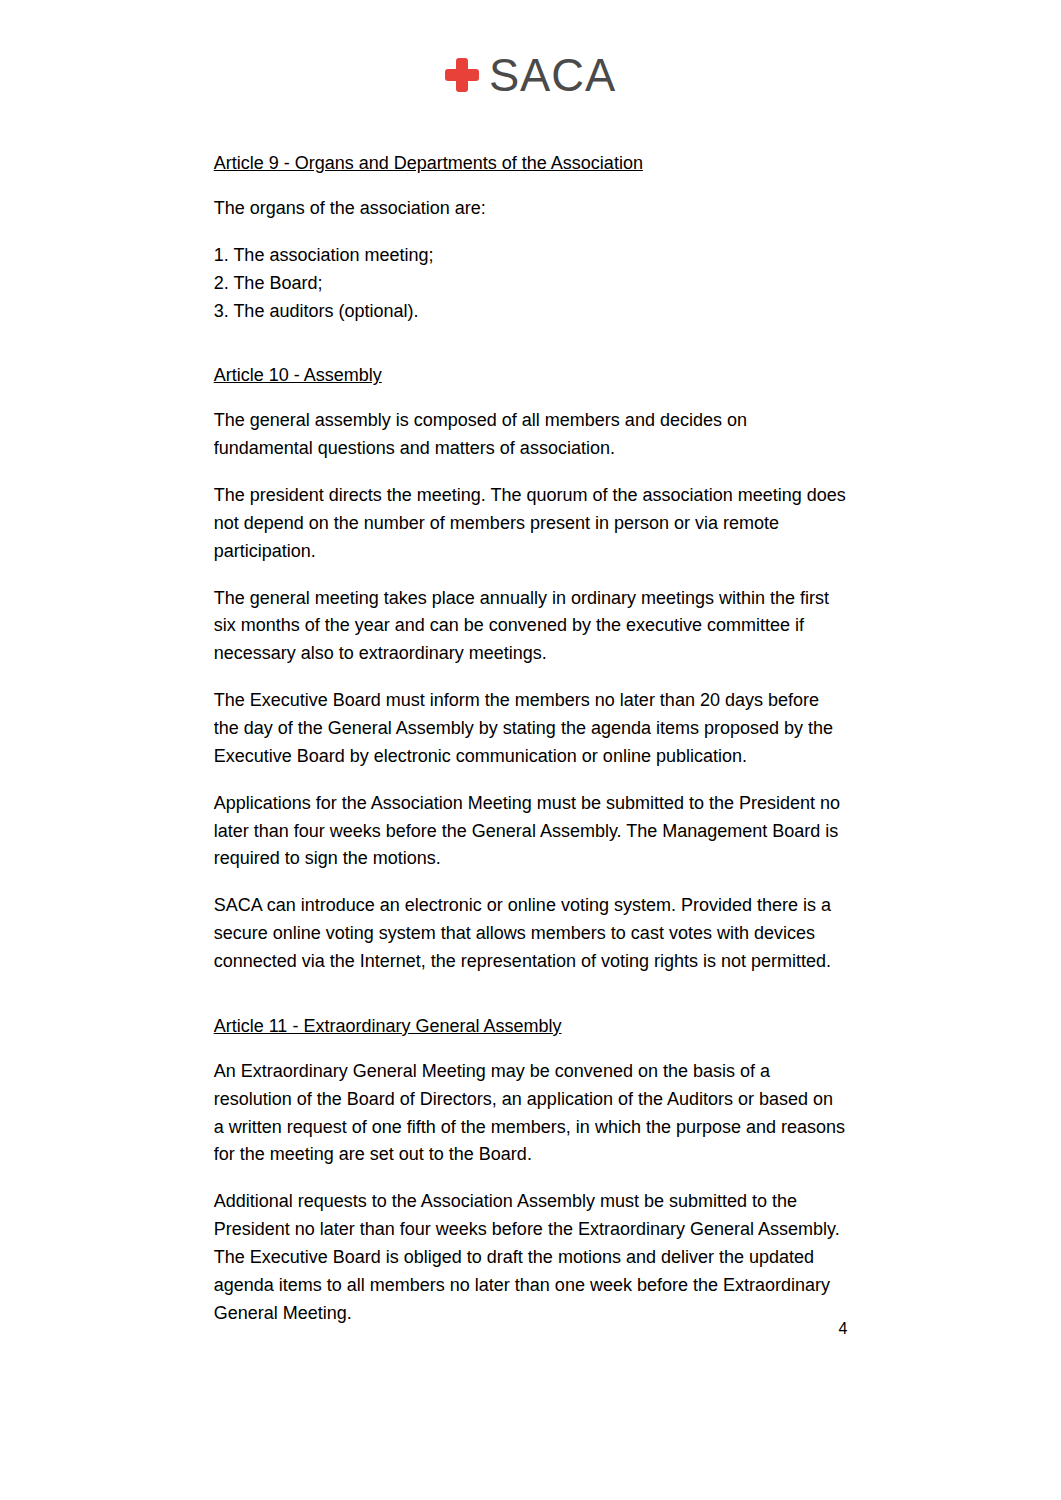SACA
Article 9 - Organs and Departments of the Association
The organs of the association are:
1. The association meeting;
2. The Board;
3. The auditors (optional).
Article 10 - Assembly
The general assembly is composed of all members and decides on fundamental questions and matters of association.
The president directs the meeting. The quorum of the association meeting does not depend on the number of members present in person or via remote participation.
The general meeting takes place annually in ordinary meetings within the first six months of the year and can be convened by the executive committee if necessary also to extraordinary meetings.
The Executive Board must inform the members no later than 20 days before the day of the General Assembly by stating the agenda items proposed by the Executive Board by electronic communication or online publication.
Applications for the Association Meeting must be submitted to the President no later than four weeks before the General Assembly. The Management Board is required to sign the motions.
SACA can introduce an electronic or online voting system. Provided there is a secure online voting system that allows members to cast votes with devices connected via the Internet, the representation of voting rights is not permitted.
Article 11 - Extraordinary General Assembly
An Extraordinary General Meeting may be convened on the basis of a resolution of the Board of Directors, an application of the Auditors or based on a written request of one fifth of the members, in which the purpose and reasons for the meeting are set out to the Board.
Additional requests to the Association Assembly must be submitted to the President no later than four weeks before the Extraordinary General Assembly. The Executive Board is obliged to draft the motions and deliver the updated agenda items to all members no later than one week before the Extraordinary General Meeting.
4